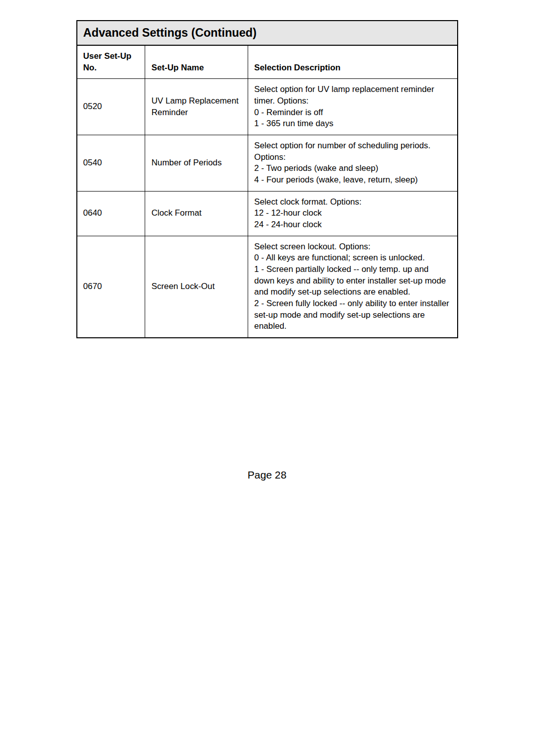Advanced Settings (Continued)
| User Set-Up No. | Set-Up Name | Selection Description |
| --- | --- | --- |
| 0520 | UV Lamp Replacement Reminder | Select option for UV lamp replacement reminder timer. Options: 0 - Reminder is off 1 - 365 run time days |
| 0540 | Number of Periods | Select option for number of scheduling periods. Options: 2 - Two periods (wake and sleep) 4 - Four periods (wake, leave, return, sleep) |
| 0640 | Clock Format | Select clock format. Options: 12 - 12-hour clock 24 - 24-hour clock |
| 0670 | Screen Lock-Out | Select screen lockout. Options: 0 - All keys are functional; screen is unlocked. 1 - Screen partially locked -- only temp. up and down keys and ability to enter installer set-up mode and modify set-up selections are enabled. 2 - Screen fully locked -- only ability to enter installer set-up mode and modify set-up selections are enabled. |
Page 28